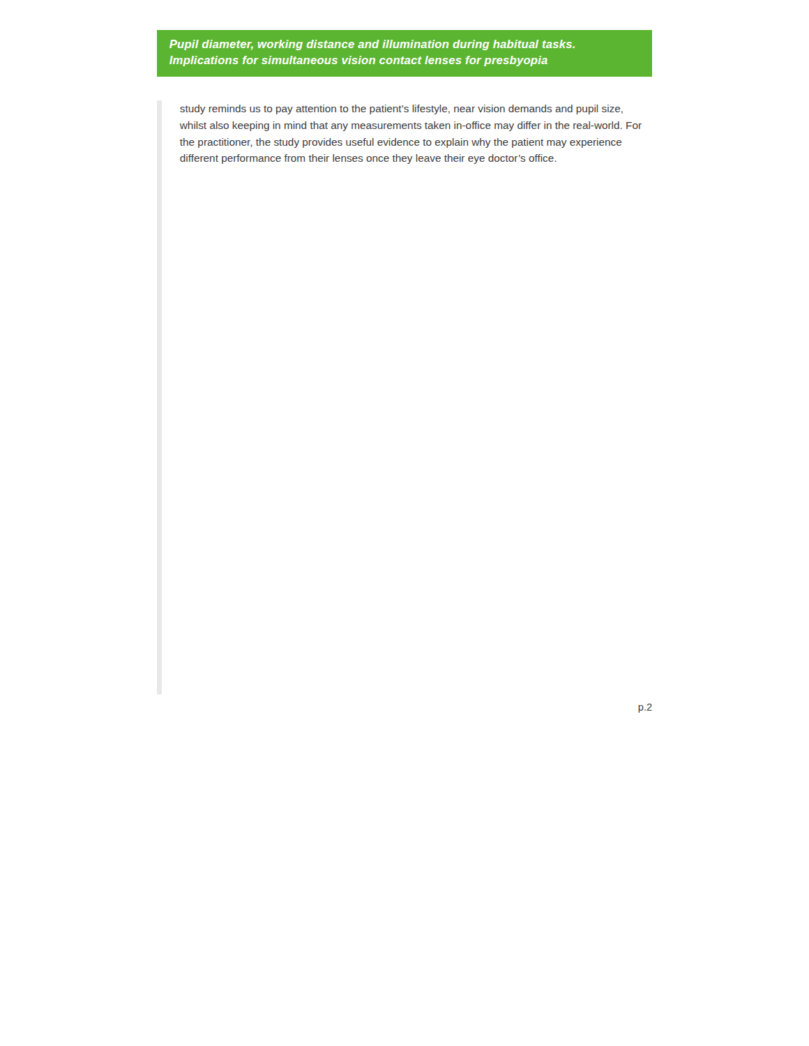Pupil diameter, working distance and illumination during habitual tasks. Implications for simultaneous vision contact lenses for presbyopia
study reminds us to pay attention to the patient’s lifestyle, near vision demands and pupil size, whilst also keeping in mind that any measurements taken in-office may differ in the real-world. For the practitioner, the study provides useful evidence to explain why the patient may experience different performance from their lenses once they leave their eye doctor’s office.
p.2